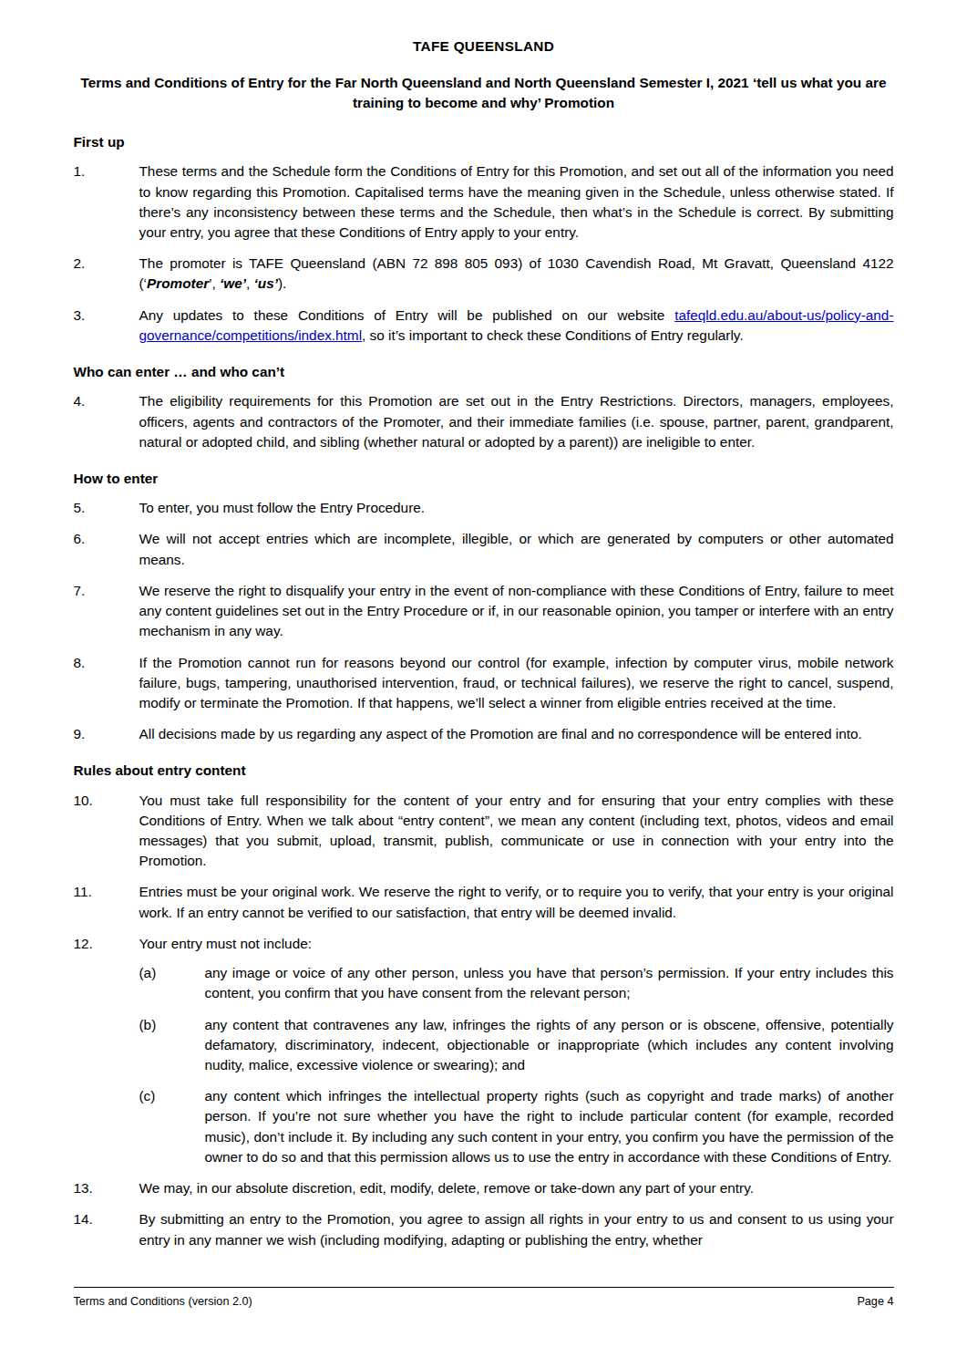TAFE QUEENSLAND
Terms and Conditions of Entry for the Far North Queensland and North Queensland Semester I, 2021 ‘tell us what you are training to become and why’ Promotion
First up
These terms and the Schedule form the Conditions of Entry for this Promotion, and set out all of the information you need to know regarding this Promotion. Capitalised terms have the meaning given in the Schedule, unless otherwise stated. If there’s any inconsistency between these terms and the Schedule, then what’s in the Schedule is correct. By submitting your entry, you agree that these Conditions of Entry apply to your entry.
The promoter is TAFE Queensland (ABN 72 898 805 093) of 1030 Cavendish Road, Mt Gravatt, Queensland 4122 (‘Promoter’, ‘we’, ‘us’).
Any updates to these Conditions of Entry will be published on our website tafeqld.edu.au/about-us/policy-and-governance/competitions/index.html, so it’s important to check these Conditions of Entry regularly.
Who can enter … and who can’t
The eligibility requirements for this Promotion are set out in the Entry Restrictions. Directors, managers, employees, officers, agents and contractors of the Promoter, and their immediate families (i.e. spouse, partner, parent, grandparent, natural or adopted child, and sibling (whether natural or adopted by a parent)) are ineligible to enter.
How to enter
To enter, you must follow the Entry Procedure.
We will not accept entries which are incomplete, illegible, or which are generated by computers or other automated means.
We reserve the right to disqualify your entry in the event of non-compliance with these Conditions of Entry, failure to meet any content guidelines set out in the Entry Procedure or if, in our reasonable opinion, you tamper or interfere with an entry mechanism in any way.
If the Promotion cannot run for reasons beyond our control (for example, infection by computer virus, mobile network failure, bugs, tampering, unauthorised intervention, fraud, or technical failures), we reserve the right to cancel, suspend, modify or terminate the Promotion. If that happens, we’ll select a winner from eligible entries received at the time.
All decisions made by us regarding any aspect of the Promotion are final and no correspondence will be entered into.
Rules about entry content
You must take full responsibility for the content of your entry and for ensuring that your entry complies with these Conditions of Entry. When we talk about “entry content”, we mean any content (including text, photos, videos and email messages) that you submit, upload, transmit, publish, communicate or use in connection with your entry into the Promotion.
Entries must be your original work. We reserve the right to verify, or to require you to verify, that your entry is your original work. If an entry cannot be verified to our satisfaction, that entry will be deemed invalid.
Your entry must not include:
any image or voice of any other person, unless you have that person’s permission. If your entry includes this content, you confirm that you have consent from the relevant person;
any content that contravenes any law, infringes the rights of any person or is obscene, offensive, potentially defamatory, discriminatory, indecent, objectionable or inappropriate (which includes any content involving nudity, malice, excessive violence or swearing); and
any content which infringes the intellectual property rights (such as copyright and trade marks) of another person. If you’re not sure whether you have the right to include particular content (for example, recorded music), don’t include it. By including any such content in your entry, you confirm you have the permission of the owner to do so and that this permission allows us to use the entry in accordance with these Conditions of Entry.
We may, in our absolute discretion, edit, modify, delete, remove or take-down any part of your entry.
By submitting an entry to the Promotion, you agree to assign all rights in your entry to us and consent to us using your entry in any manner we wish (including modifying, adapting or publishing the entry, whether
Terms and Conditions (version 2.0) Page 4